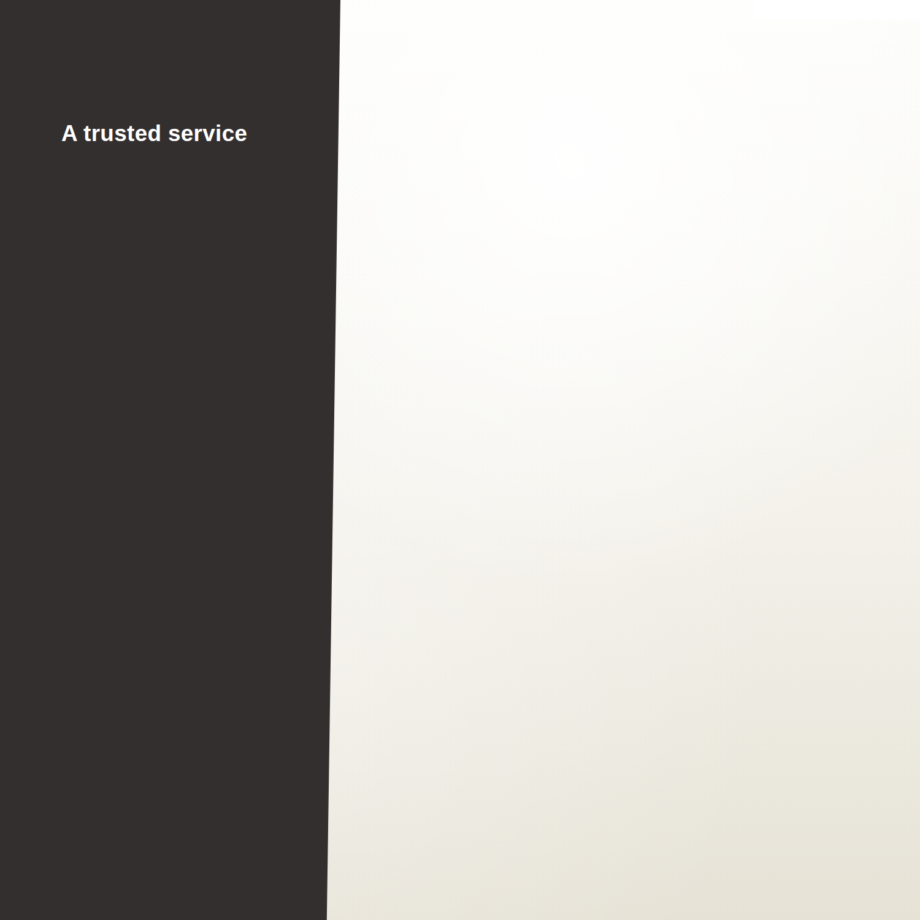A trusted service